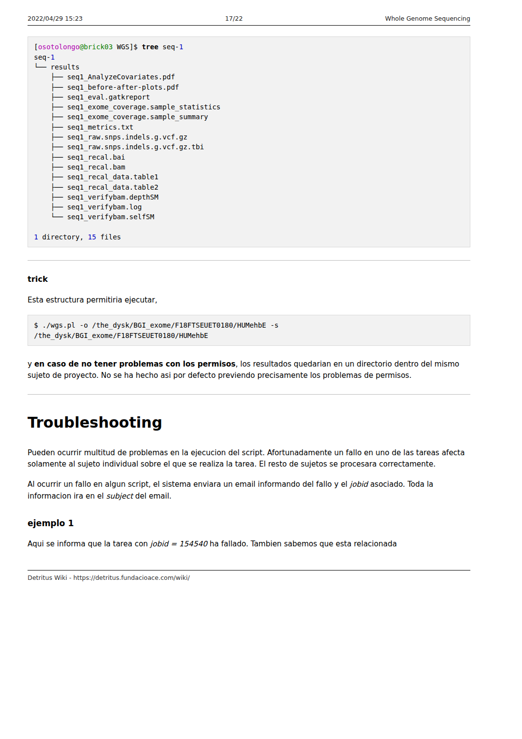2022/04/29 15:23 17/22 Whole Genome Sequencing
[osotolongo@brick03 WGS]$ tree seq-1
seq-1
└── results
    ├── seq1_AnalyzeCovariates.pdf
    ├── seq1_before-after-plots.pdf
    ├── seq1_eval.gatkreport
    ├── seq1_exome_coverage.sample_statistics
    ├── seq1_exome_coverage.sample_summary
    ├── seq1_metrics.txt
    ├── seq1_raw.snps.indels.g.vcf.gz
    ├── seq1_raw.snps.indels.g.vcf.gz.tbi
    ├── seq1_recal.bai
    ├── seq1_recal.bam
    ├── seq1_recal_data.table1
    ├── seq1_recal_data.table2
    ├── seq1_verifybam.depthSM
    ├── seq1_verifybam.log
    └── seq1_verifybam.selfSM

1 directory, 15 files
trick
Esta estructura permitiria ejecutar,
$ ./wgs.pl -o /the_dysk/BGI_exome/F18FTSEUET0180/HUMehbE -s
/the_dysk/BGI_exome/F18FTSEUET0180/HUMehbE
y en caso de no tener problemas con los permisos, los resultados quedarian en un directorio dentro del mismo sujeto de proyecto. No se ha hecho asi por defecto previendo precisamente los problemas de permisos.
Troubleshooting
Pueden ocurrir multitud de problemas en la ejecucion del script. Afortunadamente un fallo en uno de las tareas afecta solamente al sujeto individual sobre el que se realiza la tarea. El resto de sujetos se procesara correctamente.
Al ocurrir un fallo en algun script, el sistema enviara un email informando del fallo y el jobid asociado. Toda la informacion ira en el subject del email.
ejemplo 1
Aqui se informa que la tarea con jobid = 154540 ha fallado. Tambien sabemos que esta relacionada
Detritus Wiki - https://detritus.fundacioace.com/wiki/